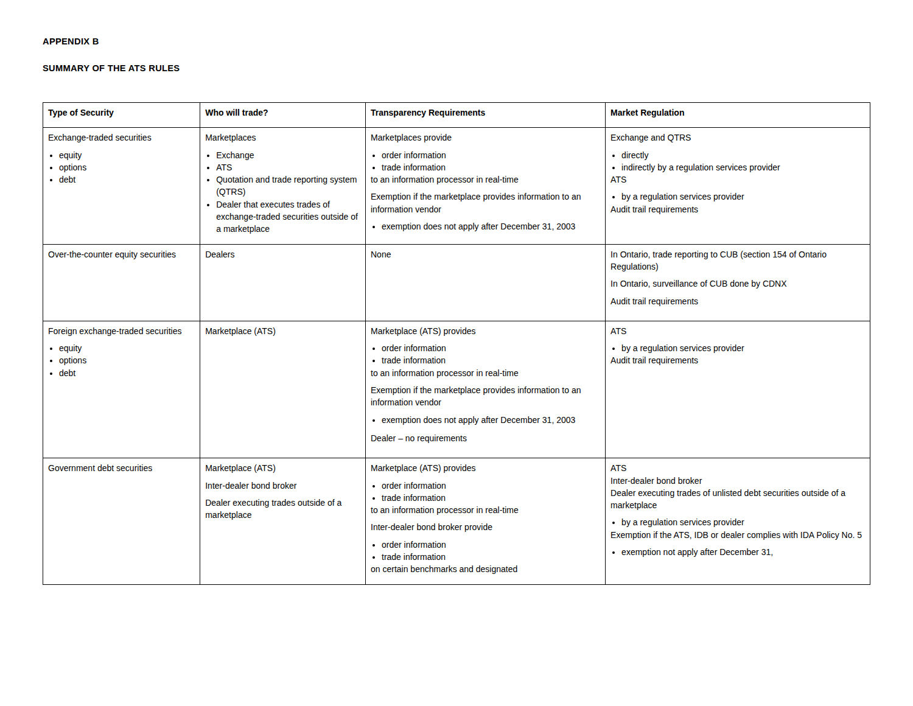APPENDIX B
SUMMARY OF THE ATS RULES
| Type of Security | Who will trade? | Transparency Requirements | Market Regulation |
| --- | --- | --- | --- |
| Exchange-traded securities equity options debt | Marketplaces Exchange ATS Quotation and trade reporting system (QTRS) Dealer that executes trades of exchange-traded securities outside of a marketplace | Marketplaces provide order information trade information to an information processor in real-time Exemption if the marketplace provides information to an information vendor exemption does not apply after December 31, 2003 | Exchange and QTRS directly indirectly by a regulation services provider ATS by a regulation services provider Audit trail requirements |
| Over-the-counter equity securities | Dealers | None | In Ontario, trade reporting to CUB (section 154 of Ontario Regulations) In Ontario, surveillance of CUB done by CDNX Audit trail requirements |
| Foreign exchange-traded securities equity options debt | Marketplace (ATS) | Marketplace (ATS) provides order information trade information to an information processor in real-time Exemption if the marketplace provides information to an information vendor exemption does not apply after December 31, 2003 Dealer – no requirements | ATS by a regulation services provider Audit trail requirements |
| Government debt securities | Marketplace (ATS) Inter-dealer bond broker Dealer executing trades outside of a marketplace | Marketplace (ATS) provides order information trade information to an information processor in real-time Inter-dealer bond broker provide order information trade information on certain benchmarks and designated | ATS Inter-dealer bond broker Dealer executing trades of unlisted debt securities outside of a marketplace by a regulation services provider Exemption if the ATS, IDB or dealer complies with IDA Policy No. 5 exemption not apply after December 31, |